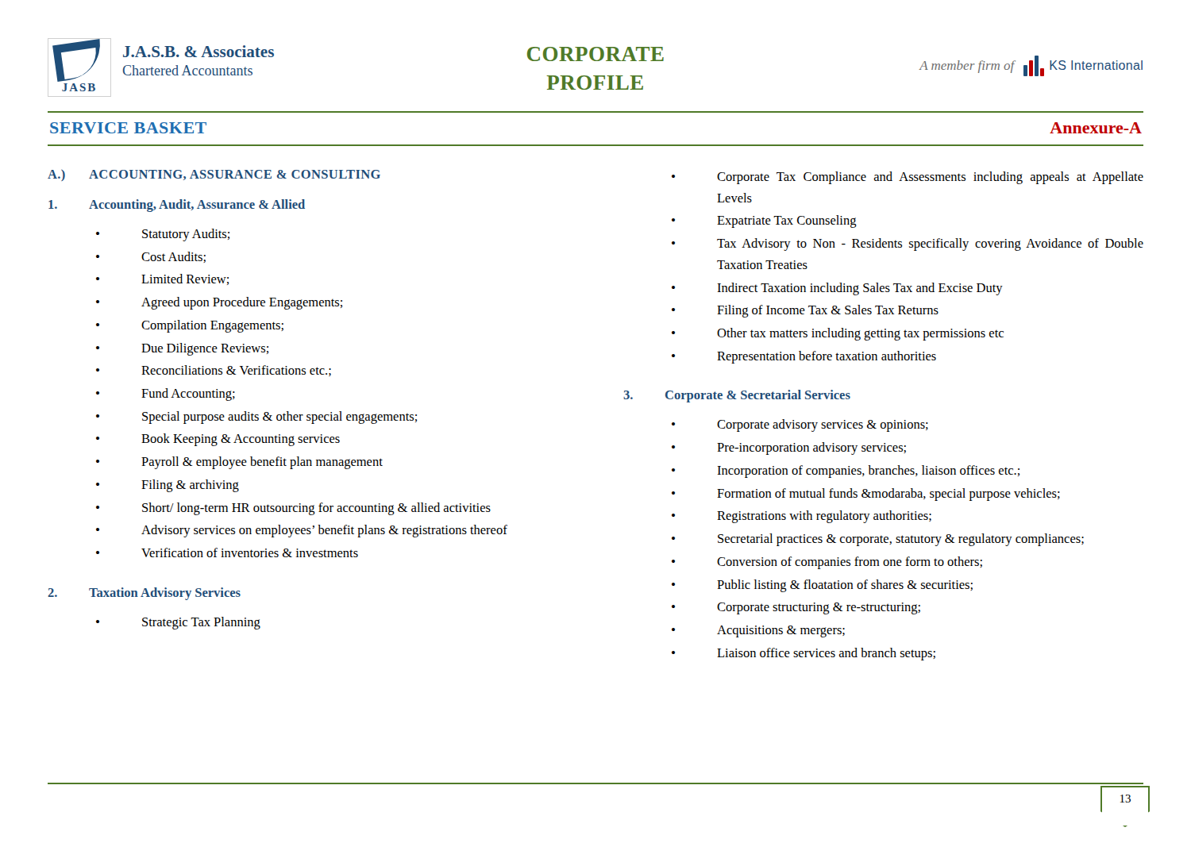JASB
J.A.S.B. & Associates
Chartered Accountants
CORPORATE
PROFILE
A member firm of
KS International
SERVICE BASKET
Annexure-A
A.) ACCOUNTING, ASSURANCE & CONSULTING
1. Accounting, Audit, Assurance & Allied
Statutory Audits;
Cost Audits;
Limited Review;
Agreed upon Procedure Engagements;
Compilation Engagements;
Due Diligence Reviews;
Reconciliations & Verifications etc.;
Fund Accounting;
Special purpose audits & other special engagements;
Book Keeping & Accounting services
Payroll & employee benefit plan management
Filing & archiving
Short/ long-term HR outsourcing for accounting & allied activities
Advisory services on employees’ benefit plans & registrations thereof
Verification of inventories & investments
2. Taxation Advisory Services
Strategic Tax Planning
Corporate Tax Compliance and Assessments including appeals at Appellate Levels
Expatriate Tax Counseling
Tax Advisory to Non - Residents specifically covering Avoidance of Double Taxation Treaties
Indirect Taxation including Sales Tax and Excise Duty
Filing of Income Tax & Sales Tax Returns
Other tax matters including getting tax permissions etc
Representation before taxation authorities
3. Corporate & Secretarial Services
Corporate advisory services & opinions;
Pre-incorporation advisory services;
Incorporation of companies, branches, liaison offices etc.;
Formation of mutual funds &modaraba, special purpose vehicles;
Registrations with regulatory authorities;
Secretarial practices & corporate, statutory & regulatory compliances;
Conversion of companies from one form to others;
Public listing & floatation of shares & securities;
Corporate structuring & re-structuring;
Acquisitions & mergers;
Liaison office services and branch setups;
13